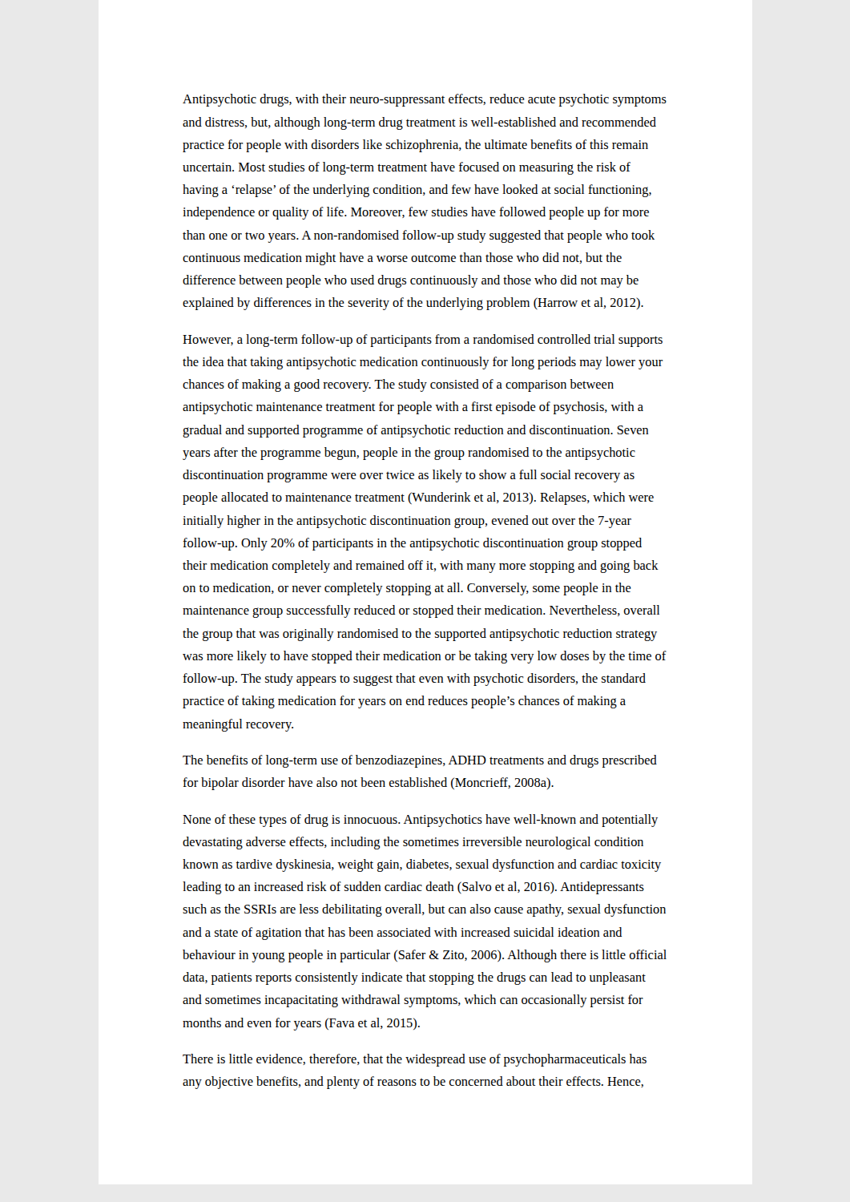Antipsychotic drugs, with their neuro-suppressant effects, reduce acute psychotic symptoms and distress, but, although long-term drug treatment is well-established and recommended practice for people with disorders like schizophrenia, the ultimate benefits of this remain uncertain. Most studies of long-term treatment have focused on measuring the risk of having a ‘relapse’ of the underlying condition, and few have looked at social functioning, independence or quality of life. Moreover, few studies have followed people up for more than one or two years. A non-randomised follow-up study suggested that people who took continuous medication might have a worse outcome than those who did not, but the difference between people who used drugs continuously and those who did not may be explained by differences in the severity of the underlying problem (Harrow et al, 2012).
However, a long-term follow-up of participants from a randomised controlled trial supports the idea that taking antipsychotic medication continuously for long periods may lower your chances of making a good recovery. The study consisted of a comparison between antipsychotic maintenance treatment for people with a first episode of psychosis, with a gradual and supported programme of antipsychotic reduction and discontinuation. Seven years after the programme begun, people in the group randomised to the antipsychotic discontinuation programme were over twice as likely to show a full social recovery as people allocated to maintenance treatment (Wunderink et al, 2013). Relapses, which were initially higher in the antipsychotic discontinuation group, evened out over the 7-year follow-up. Only 20% of participants in the antipsychotic discontinuation group stopped their medication completely and remained off it, with many more stopping and going back on to medication, or never completely stopping at all. Conversely, some people in the maintenance group successfully reduced or stopped their medication. Nevertheless, overall the group that was originally randomised to the supported antipsychotic reduction strategy was more likely to have stopped their medication or be taking very low doses by the time of follow-up. The study appears to suggest that even with psychotic disorders, the standard practice of taking medication for years on end reduces people’s chances of making a meaningful recovery.
The benefits of long-term use of benzodiazepines, ADHD treatments and drugs prescribed for bipolar disorder have also not been established (Moncrieff, 2008a).
None of these types of drug is innocuous. Antipsychotics have well-known and potentially devastating adverse effects, including the sometimes irreversible neurological condition known as tardive dyskinesia, weight gain, diabetes, sexual dysfunction and cardiac toxicity leading to an increased risk of sudden cardiac death (Salvo et al, 2016). Antidepressants such as the SSRIs are less debilitating overall, but can also cause apathy, sexual dysfunction and a state of agitation that has been associated with increased suicidal ideation and behaviour in young people in particular (Safer & Zito, 2006). Although there is little official data, patients reports consistently indicate that stopping the drugs can lead to unpleasant and sometimes incapacitating withdrawal symptoms, which can occasionally persist for months and even for years (Fava et al, 2015).
There is little evidence, therefore, that the widespread use of psychopharmaceuticals has any objective benefits, and plenty of reasons to be concerned about their effects. Hence,